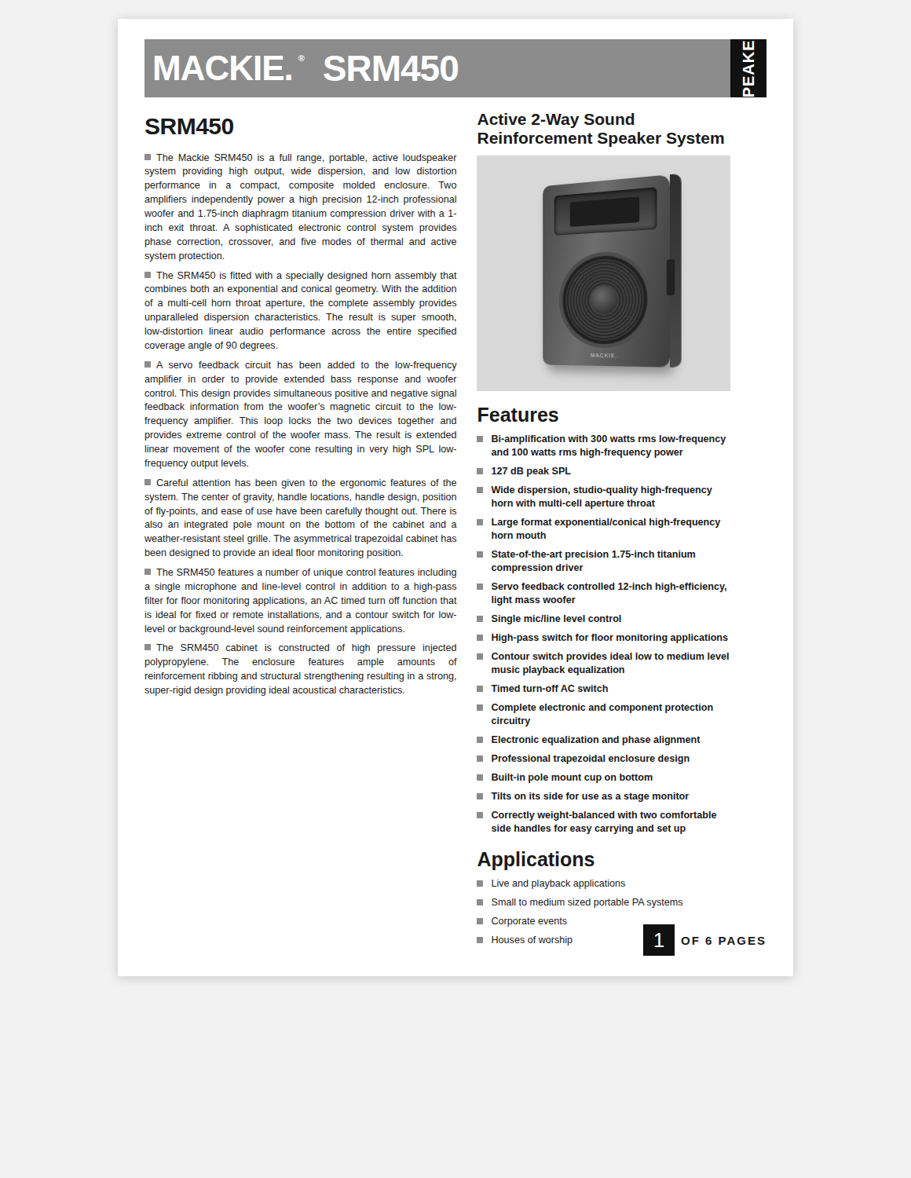MACKIE.®
SRM450
SPEAKER
SRM450
The Mackie SRM450 is a full range, portable, active loudspeaker system providing high output, wide dispersion, and low distortion performance in a compact, composite molded enclosure. Two amplifiers independently power a high precision 12-inch professional woofer and 1.75-inch diaphragm titanium compression driver with a 1-inch exit throat. A sophisticated electronic control system provides phase correction, crossover, and five modes of thermal and active system protection.
The SRM450 is fitted with a specially designed horn assembly that combines both an exponential and conical geometry. With the addition of a multi-cell horn throat aperture, the complete assembly provides unparalleled dispersion characteristics. The result is super smooth, low-distortion linear audio performance across the entire specified coverage angle of 90 degrees.
A servo feedback circuit has been added to the low-frequency amplifier in order to provide extended bass response and woofer control. This design provides simultaneous positive and negative signal feedback information from the woofer’s magnetic circuit to the low-frequency amplifier. This loop locks the two devices together and provides extreme control of the woofer mass. The result is extended linear movement of the woofer cone resulting in very high SPL low-frequency output levels.
Careful attention has been given to the ergonomic features of the system. The center of gravity, handle locations, handle design, position of fly-points, and ease of use have been carefully thought out. There is also an integrated pole mount on the bottom of the cabinet and a weather-resistant steel grille. The asymmetrical trapezoidal cabinet has been designed to provide an ideal floor monitoring position.
The SRM450 features a number of unique control features including a single microphone and line-level control in addition to a high-pass filter for floor monitoring applications, an AC timed turn off function that is ideal for fixed or remote installations, and a contour switch for low-level or background-level sound reinforcement applications.
The SRM450 cabinet is constructed of high pressure injected polypropylene. The enclosure features ample amounts of reinforcement ribbing and structural strengthening resulting in a strong, super-rigid design providing ideal acoustical characteristics.
Active 2-Way Sound
Reinforcement Speaker System
MACKIE.
SRM450
Features
Bi-amplification with 300 watts rms low-frequency and 100 watts rms high-frequency power
127 dB peak SPL
Wide dispersion, studio-quality high-frequency horn with multi-cell aperture throat
Large format exponential/conical high-frequency horn mouth
State-of-the-art precision 1.75-inch titanium compression driver
Servo feedback controlled 12-inch high-efficiency, light mass woofer
Single mic/line level control
High-pass switch for floor monitoring applications
Contour switch provides ideal low to medium level music playback equalization
Timed turn-off AC switch
Complete electronic and component protection circuitry
Electronic equalization and phase alignment
Professional trapezoidal enclosure design
Built-in pole mount cup on bottom
Tilts on its side for use as a stage monitor
Correctly weight-balanced with two comfortable side handles for easy carrying and set up
Applications
Live and playback applications
Small to medium sized portable PA systems
Corporate events
Houses of worship
1
OF 6 PAGES